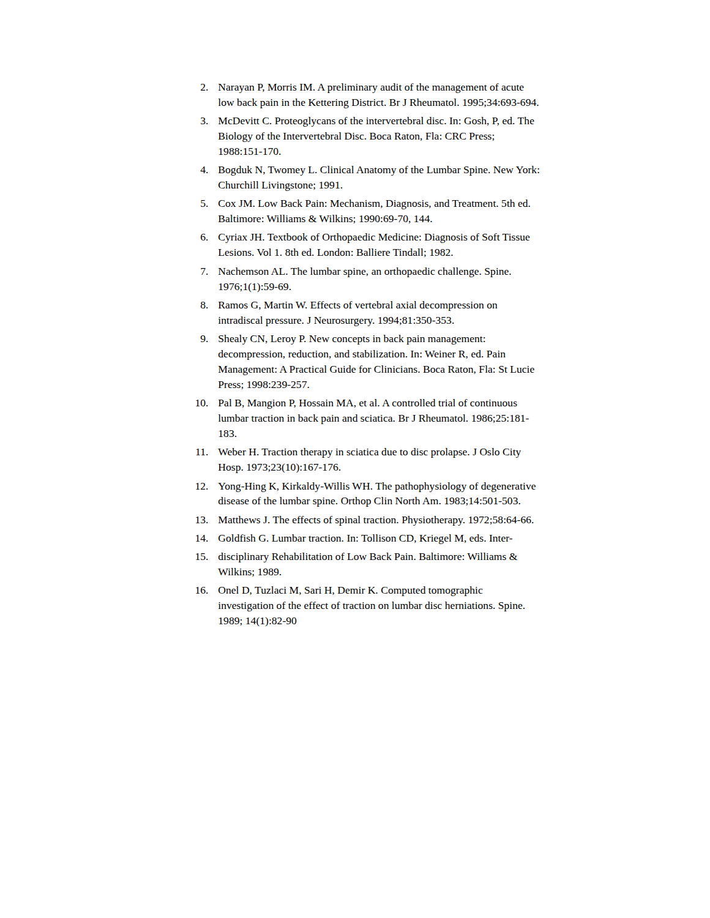Narayan P, Morris IM. A preliminary audit of the management of acute low back pain in the Kettering District. Br J Rheumatol. 1995;34:693-694.
McDevitt C. Proteoglycans of the intervertebral disc. In: Gosh, P, ed. The Biology of the Intervertebral Disc. Boca Raton, Fla: CRC Press; 1988:151-170.
Bogduk N, Twomey L. Clinical Anatomy of the Lumbar Spine. New York: Churchill Livingstone; 1991.
Cox JM. Low Back Pain: Mechanism, Diagnosis, and Treatment. 5th ed. Baltimore: Williams & Wilkins; 1990:69-70, 144.
Cyriax JH. Textbook of Orthopaedic Medicine: Diagnosis of Soft Tissue Lesions. Vol 1. 8th ed. London: Balliere Tindall; 1982.
Nachemson AL. The lumbar spine, an orthopaedic challenge. Spine. 1976;1(1):59-69.
Ramos G, Martin W. Effects of vertebral axial decompression on intradiscal pressure. J Neurosurgery. 1994;81:350-353.
Shealy CN, Leroy P. New concepts in back pain management: decompression, reduction, and stabilization. In: Weiner R, ed. Pain Management: A Practical Guide for Clinicians. Boca Raton, Fla: St Lucie Press; 1998:239-257.
Pal B, Mangion P, Hossain MA, et al. A controlled trial of continuous lumbar traction in back pain and sciatica. Br J Rheumatol. 1986;25:181-183.
Weber H. Traction therapy in sciatica due to disc prolapse. J Oslo City Hosp. 1973;23(10):167-176.
Yong-Hing K, Kirkaldy-Willis WH. The pathophysiology of degenerative disease of the lumbar spine. Orthop Clin North Am. 1983;14:501-503.
Matthews J. The effects of spinal traction. Physiotherapy. 1972;58:64-66.
Goldfish G. Lumbar traction. In: Tollison CD, Kriegel M, eds. Inter-
disciplinary Rehabilitation of Low Back Pain. Baltimore: Williams & Wilkins; 1989.
Onel D, Tuzlaci M, Sari H, Demir K. Computed tomographic investigation of the effect of traction on lumbar disc herniations. Spine. 1989; 14(1):82-90